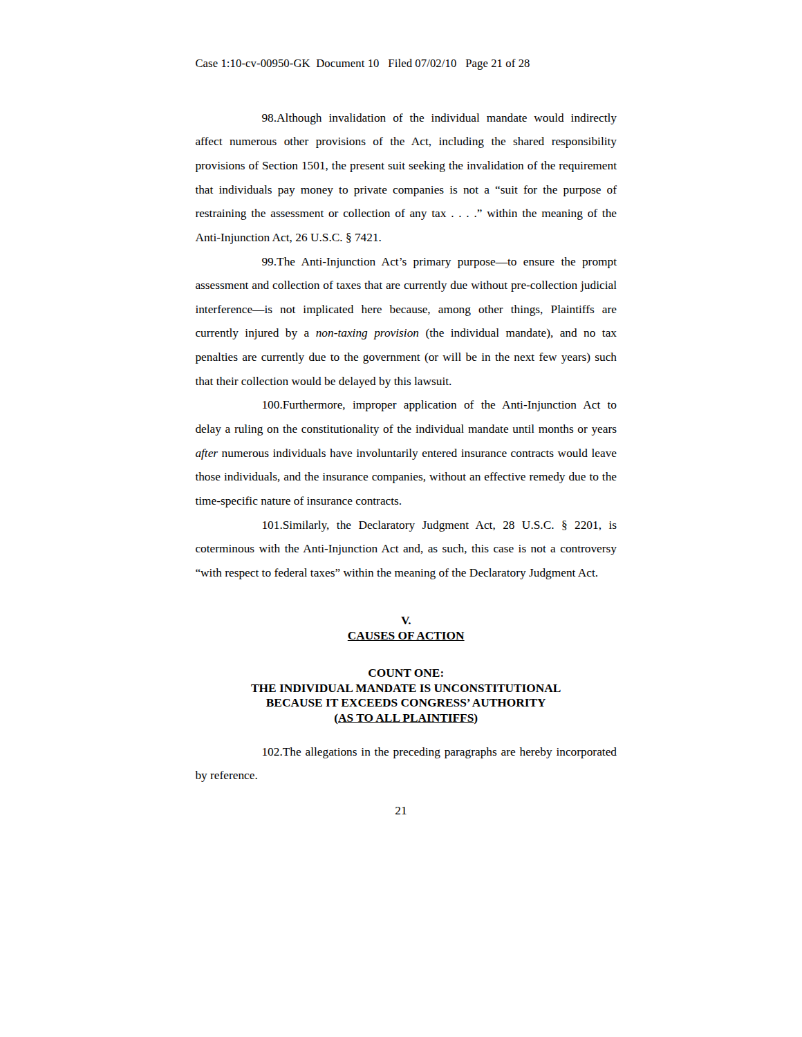Case 1:10-cv-00950-GK Document 10 Filed 07/02/10 Page 21 of 28
98. Although invalidation of the individual mandate would indirectly affect numerous other provisions of the Act, including the shared responsibility provisions of Section 1501, the present suit seeking the invalidation of the requirement that individuals pay money to private companies is not a “suit for the purpose of restraining the assessment or collection of any tax . . . .” within the meaning of the Anti-Injunction Act, 26 U.S.C. § 7421.
99. The Anti-Injunction Act’s primary purpose—to ensure the prompt assessment and collection of taxes that are currently due without pre-collection judicial interference—is not implicated here because, among other things, Plaintiffs are currently injured by a non-taxing provision (the individual mandate), and no tax penalties are currently due to the government (or will be in the next few years) such that their collection would be delayed by this lawsuit.
100. Furthermore, improper application of the Anti-Injunction Act to delay a ruling on the constitutionality of the individual mandate until months or years after numerous individuals have involuntarily entered insurance contracts would leave those individuals, and the insurance companies, without an effective remedy due to the time-specific nature of insurance contracts.
101. Similarly, the Declaratory Judgment Act, 28 U.S.C. § 2201, is coterminous with the Anti-Injunction Act and, as such, this case is not a controversy “with respect to federal taxes” within the meaning of the Declaratory Judgment Act.
V.
CAUSES OF ACTION
COUNT ONE:
THE INDIVIDUAL MANDATE IS UNCONSTITUTIONAL
BECAUSE IT EXCEEDS CONGRESS’ AUTHORITY
(AS TO ALL PLAINTIFFS)
102. The allegations in the preceding paragraphs are hereby incorporated by reference.
21